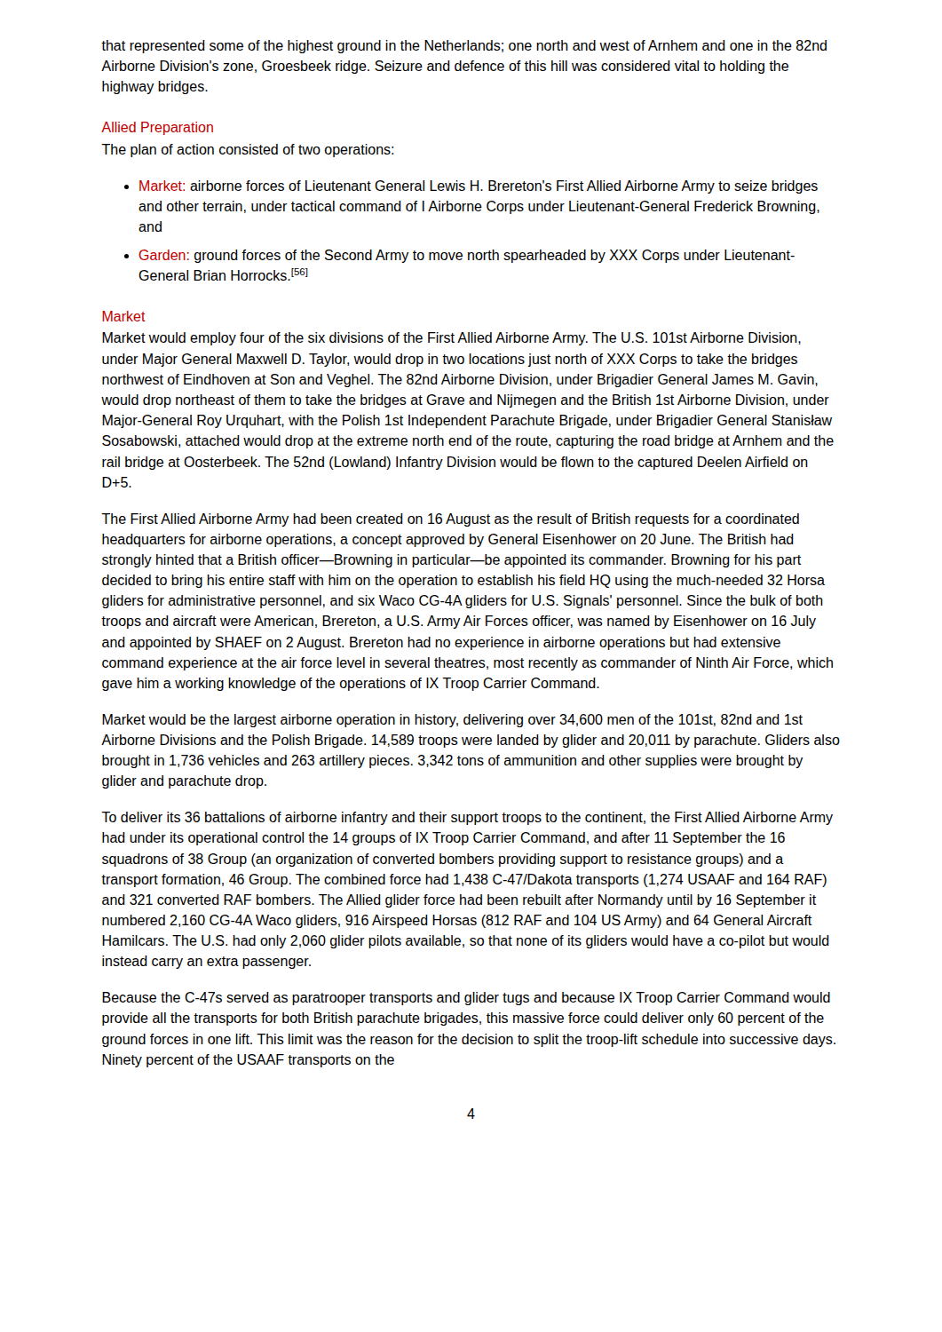that represented some of the highest ground in the Netherlands; one north and west of Arnhem and one in the 82nd Airborne Division's zone, Groesbeek ridge. Seizure and defence of this hill was considered vital to holding the highway bridges.
Allied Preparation
The plan of action consisted of two operations:
Market: airborne forces of Lieutenant General Lewis H. Brereton's First Allied Airborne Army to seize bridges and other terrain, under tactical command of I Airborne Corps under Lieutenant-General Frederick Browning, and
Garden: ground forces of the Second Army to move north spearheaded by XXX Corps under Lieutenant-General Brian Horrocks.[56]
Market
Market would employ four of the six divisions of the First Allied Airborne Army. The U.S. 101st Airborne Division, under Major General Maxwell D. Taylor, would drop in two locations just north of XXX Corps to take the bridges northwest of Eindhoven at Son and Veghel. The 82nd Airborne Division, under Brigadier General James M. Gavin, would drop northeast of them to take the bridges at Grave and Nijmegen and the British 1st Airborne Division, under Major-General Roy Urquhart, with the Polish 1st Independent Parachute Brigade, under Brigadier General Stanisław Sosabowski, attached would drop at the extreme north end of the route, capturing the road bridge at Arnhem and the rail bridge at Oosterbeek. The 52nd (Lowland) Infantry Division would be flown to the captured Deelen Airfield on D+5.
The First Allied Airborne Army had been created on 16 August as the result of British requests for a coordinated headquarters for airborne operations, a concept approved by General Eisenhower on 20 June. The British had strongly hinted that a British officer—Browning in particular—be appointed its commander. Browning for his part decided to bring his entire staff with him on the operation to establish his field HQ using the much-needed 32 Horsa gliders for administrative personnel, and six Waco CG-4A gliders for U.S. Signals' personnel. Since the bulk of both troops and aircraft were American, Brereton, a U.S. Army Air Forces officer, was named by Eisenhower on 16 July and appointed by SHAEF on 2 August. Brereton had no experience in airborne operations but had extensive command experience at the air force level in several theatres, most recently as commander of Ninth Air Force, which gave him a working knowledge of the operations of IX Troop Carrier Command.
Market would be the largest airborne operation in history, delivering over 34,600 men of the 101st, 82nd and 1st Airborne Divisions and the Polish Brigade. 14,589 troops were landed by glider and 20,011 by parachute. Gliders also brought in 1,736 vehicles and 263 artillery pieces. 3,342 tons of ammunition and other supplies were brought by glider and parachute drop.
To deliver its 36 battalions of airborne infantry and their support troops to the continent, the First Allied Airborne Army had under its operational control the 14 groups of IX Troop Carrier Command, and after 11 September the 16 squadrons of 38 Group (an organization of converted bombers providing support to resistance groups) and a transport formation, 46 Group. The combined force had 1,438 C-47/Dakota transports (1,274 USAAF and 164 RAF) and 321 converted RAF bombers. The Allied glider force had been rebuilt after Normandy until by 16 September it numbered 2,160 CG-4A Waco gliders, 916 Airspeed Horsas (812 RAF and 104 US Army) and 64 General Aircraft Hamilcars. The U.S. had only 2,060 glider pilots available, so that none of its gliders would have a co-pilot but would instead carry an extra passenger.
Because the C-47s served as paratrooper transports and glider tugs and because IX Troop Carrier Command would provide all the transports for both British parachute brigades, this massive force could deliver only 60 percent of the ground forces in one lift. This limit was the reason for the decision to split the troop-lift schedule into successive days. Ninety percent of the USAAF transports on the
4